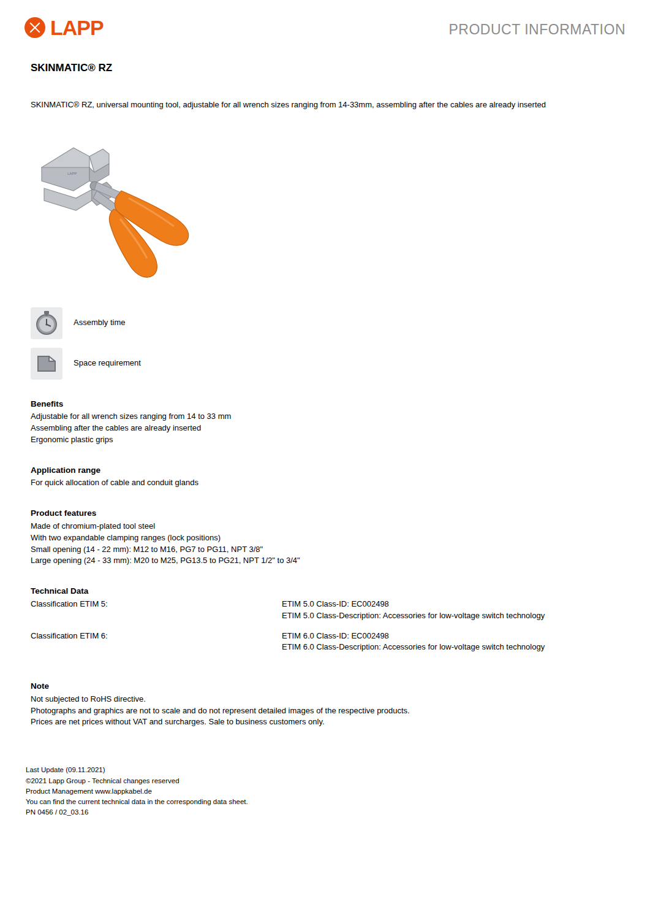LAPP
PRODUCT INFORMATION
SKINMATIC® RZ
SKINMATIC® RZ, universal mounting tool, adjustable for all wrench sizes ranging from 14-33mm, assembling after the cables are already inserted
LAPP
Assembly time
Space requirement
Benefits
Adjustable for all wrench sizes ranging from 14 to 33 mm
Assembling after the cables are already inserted
Ergonomic plastic grips
Application range
For quick allocation of cable and conduit glands
Product features
Made of chromium-plated tool steel
With two expandable clamping ranges (lock positions)
Small opening (14 - 22 mm): M12 to M16, PG7 to PG11, NPT 3/8"
Large opening (24 - 33 mm): M20 to M25, PG13.5 to PG21, NPT 1/2" to 3/4"
Technical Data
| Classification ETIM 5: | ETIM 5.0 Class-ID: EC002498 ETIM 5.0 Class-Description: Accessories for low-voltage switch technology |
| Classification ETIM 6: | ETIM 6.0 Class-ID: EC002498 ETIM 6.0 Class-Description: Accessories for low-voltage switch technology |
Note
Not subjected to RoHS directive.
Photographs and graphics are not to scale and do not represent detailed images of the respective products.
Prices are net prices without VAT and surcharges. Sale to business customers only.
Last Update (09.11.2021)
©2021 Lapp Group - Technical changes reserved
Product Management www.lappkabel.de
You can find the current technical data in the corresponding data sheet.
PN 0456 / 02_03.16